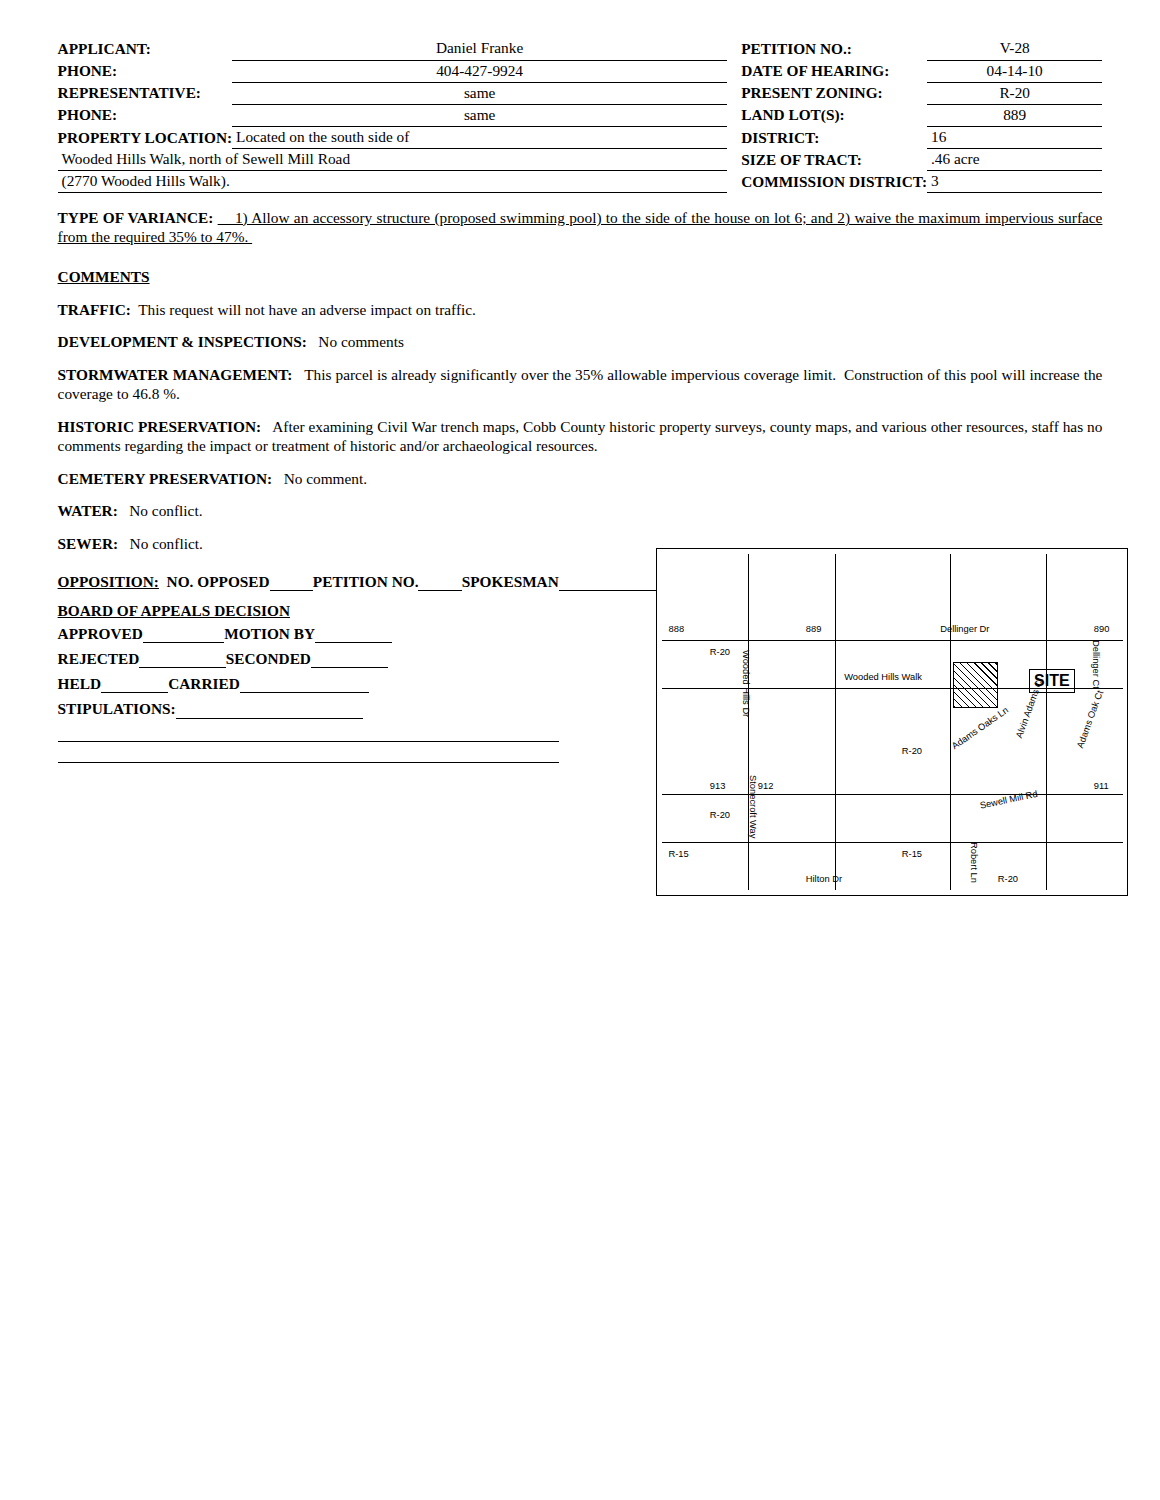| APPLICANT: | Daniel Franke | | PETITION NO.: | V-28 |
| PHONE: | 404-427-9924 | | DATE OF HEARING: | 04-14-10 |
| REPRESENTATIVE: | same | | PRESENT ZONING: | R-20 |
| PHONE: | same | | LAND LOT(S): | 889 |
| PROPERTY LOCATION: | Located on the south side of | | DISTRICT: | 16 |
| Wooded Hills Walk, north of Sewell Mill Road | | SIZE OF TRACT: | .46 acre |
| (2770 Wooded Hills Walk). | | COMMISSION DISTRICT: | 3 |
TYPE OF VARIANCE: 1) Allow an accessory structure (proposed swimming pool) to the side of the house on lot 6; and 2) waive the maximum impervious surface from the required 35% to 47%.
COMMENTS
TRAFFIC: This request will not have an adverse impact on traffic.
DEVELOPMENT & INSPECTIONS: No comments
STORMWATER MANAGEMENT: This parcel is already significantly over the 35% allowable impervious coverage limit. Construction of this pool will increase the coverage to 46.8 %.
HISTORIC PRESERVATION: After examining Civil War trench maps, Cobb County historic property surveys, county maps, and various other resources, staff has no comments regarding the impact or treatment of historic and/or archaeological resources.
CEMETERY PRESERVATION: No comment.
WATER: No conflict.
SEWER: No conflict.
OPPOSITION: NO. OPPOSED PETITION NO. SPOKESMAN
BOARD OF APPEALS DECISION
APPROVED MOTION BY
REJECTED SECONDED
HELD CARRIED
STIPULATIONS:
SITE
888
889
890
R-20
Dellinger Dr
Dellinger Ct
Wooded Hills Dr
Wooded Hills Walk
R-20
Adams Oaks Ln
Alvin Adams Ct
Adams Oak Ct
913
912
911
R-20
Stonecroft Way
Sewell Mill Rd
R-15
R-15
Hilton Dr
R-20
Robert Ln